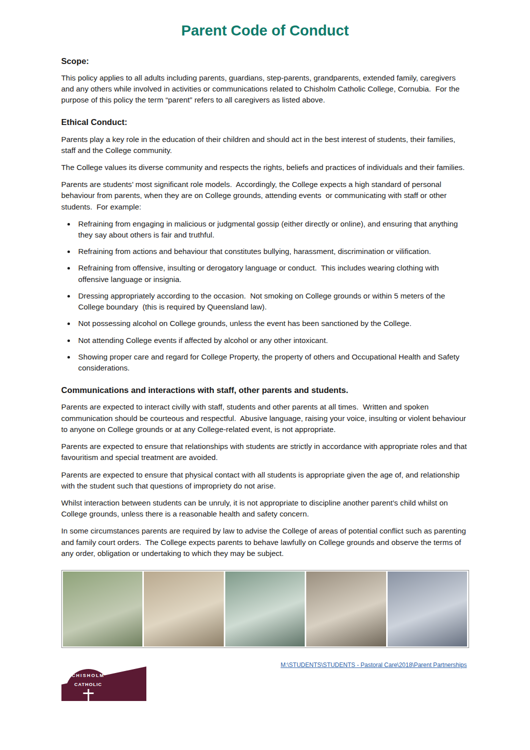Parent Code of Conduct
Scope:
This policy applies to all adults including parents, guardians, step-parents, grandparents, extended family, caregivers and any others while involved in activities or communications related to Chisholm Catholic College, Cornubia. For the purpose of this policy the term “parent” refers to all caregivers as listed above.
Ethical Conduct:
Parents play a key role in the education of their children and should act in the best interest of students, their families, staff and the College community.
The College values its diverse community and respects the rights, beliefs and practices of individuals and their families.
Parents are students’ most significant role models. Accordingly, the College expects a high standard of personal behaviour from parents, when they are on College grounds, attending events or communicating with staff or other students. For example:
Refraining from engaging in malicious or judgmental gossip (either directly or online), and ensuring that anything they say about others is fair and truthful.
Refraining from actions and behaviour that constitutes bullying, harassment, discrimination or vilification.
Refraining from offensive, insulting or derogatory language or conduct. This includes wearing clothing with offensive language or insignia.
Dressing appropriately according to the occasion. Not smoking on College grounds or within 5 meters of the College boundary (this is required by Queensland law).
Not possessing alcohol on College grounds, unless the event has been sanctioned by the College.
Not attending College events if affected by alcohol or any other intoxicant.
Showing proper care and regard for College Property, the property of others and Occupational Health and Safety considerations.
Communications and interactions with staff, other parents and students.
Parents are expected to interact civilly with staff, students and other parents at all times. Written and spoken communication should be courteous and respectful. Abusive language, raising your voice, insulting or violent behaviour to anyone on College grounds or at any College-related event, is not appropriate.
Parents are expected to ensure that relationships with students are strictly in accordance with appropriate roles and that favouritism and special treatment are avoided.
Parents are expected to ensure that physical contact with all students is appropriate given the age of, and relationship with the student such that questions of impropriety do not arise.
Whilst interaction between students can be unruly, it is not appropriate to discipline another parent’s child whilst on College grounds, unless there is a reasonable health and safety concern.
In some circumstances parents are required by law to advise the College of areas of potential conflict such as parenting and family court orders. The College expects parents to behave lawfully on College grounds and observe the terms of any order, obligation or undertaking to which they may be subject.
M:\STUDENTS\STUDENTS - Pastoral Care\2018\Parent Partnerships
CHISHOLM CATHOLIC